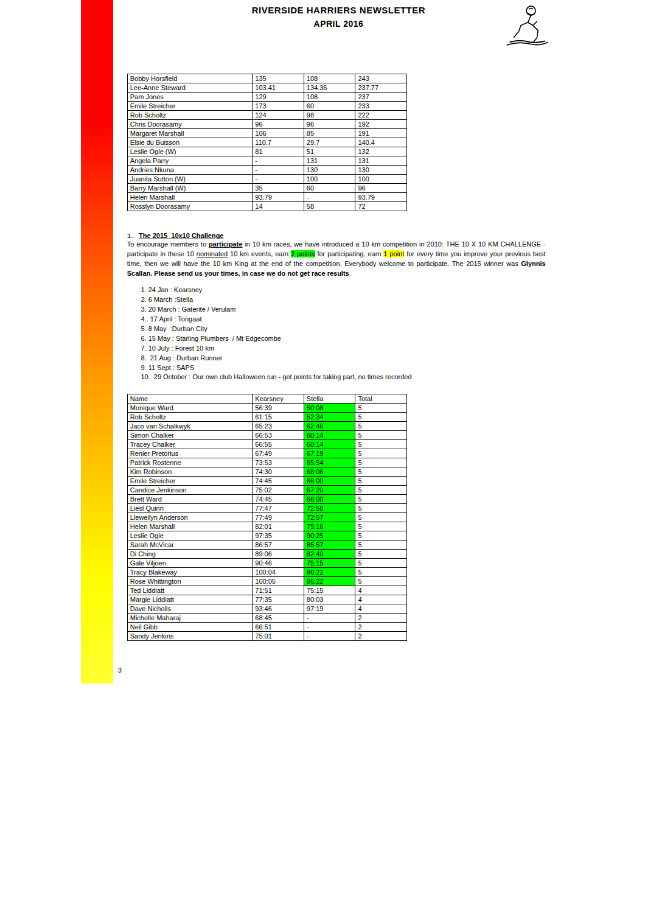RIVERSIDE HARRIERS NEWSLETTER
APRIL 2016
| Bobby Horsfield | 135 | 108 | 243 |
| Lee-Anne Steward | 103.41 | 134.36 | 237.77 |
| Pam Jones | 129 | 108 | 237 |
| Emile Streicher | 173 | 60 | 233 |
| Rob Scholtz | 124 | 98 | 222 |
| Chris Doorasamy | 96 | 96 | 192 |
| Margaret Marshall | 106 | 85 | 191 |
| Elsie du Buisson | 110.7 | 29.7 | 140.4 |
| Leslie Ogle (W) | 81 | 51 | 132 |
| Angela Parry | - | 131 | 131 |
| Andries Nkuna | - | 130 | 130 |
| Juanita Sutton (W) | - | 100 | 100 |
| Barry Marshall (W) | 35 | 60 | 96 |
| Helen Marshall | 93.79 | - | 93.79 |
| Rosslyn Doorasamy | 14 | 58 | 72 |
1. The 2015 10x10 Challenge
To encourage members to participate in 10 km races, we have introduced a 10 km competition in 2010: THE 10 X 10 KM CHALLENGE - participate in these 10 nominated 10 km events, earn 2 points for participating, earn 1 point for every time you improve your previous best time, then we will have the 10 km King at the end of the competition. Everybody welcome to participate. The 2015 winner was Glynnis Scallan. Please send us your times, in case we do not get race results.
1. 24 Jan : Kearsney
2. 6 March :Stella
3. 20 March : Gaterite / Verulam
4.. 17 April : Tongaat
5. 8 May :Durban City
6. 15 May : Starling Plumbers / Mt Edgecombe
7. 10 July : Forest 10 km
8. 21 Aug : Durban Runner
9. 11 Sept : SAPS
10. 29 October : Our own club Halloween run - get points for taking part, no times recorded
| Name | Kearsney | Stella | Total |
| Monique Ward | 56:39 | 50:08 | 5 |
| Rob Scholtz | 61:15 | 52:34 | 5 |
| Jaco van Schalkwyk | 65:23 | 62:46 | 5 |
| Simon Chalker | 66:53 | 60:14 | 5 |
| Tracey Chalker | 66:55 | 60:14 | 5 |
| Renier Pretorius | 67:49 | 67:19 | 5 |
| Patrick Rostenne | 73:53 | 65:54 | 5 |
| Kim Robinson | 74:30 | 68:06 | 5 |
| Emile Streicher | 74:45 | 66:00 | 5 |
| Candice Jenkinson | 75:02 | 67:20 | 5 |
| Brett Ward | 74:45 | 66:00 | 5 |
| Liesl Quinn | 77:47 | 72:58 | 5 |
| Llewellyn Anderson | 77:49 | 72:57 | 5 |
| Helen Marshall | 82:01 | 75:16 | 5 |
| Leslie Ogle | 97:35 | 90:25 | 5 |
| Sarah McVicar | 86:57 | 85:57 | 5 |
| Di Ching | 89:06 | 82:49 | 5 |
| Gale Viljoen | 90:46 | 75:15 | 5 |
| Tracy Blakeway | 100:04 | 96:22 | 5 |
| Rose Whittington | 100:05 | 96:22 | 5 |
| Ted Liddiatt | 71:51 | 75:15 | 4 |
| Margie Liddiatt | 77:35 | 80:03 | 4 |
| Dave Nicholls | 93:46 | 97:19 | 4 |
| Michelle Maharaj | 68:45 | - | 2 |
| Neil Gibb | 66:51 | - | 2 |
| Sandy Jenkins | 75:01 | - | 2 |
3